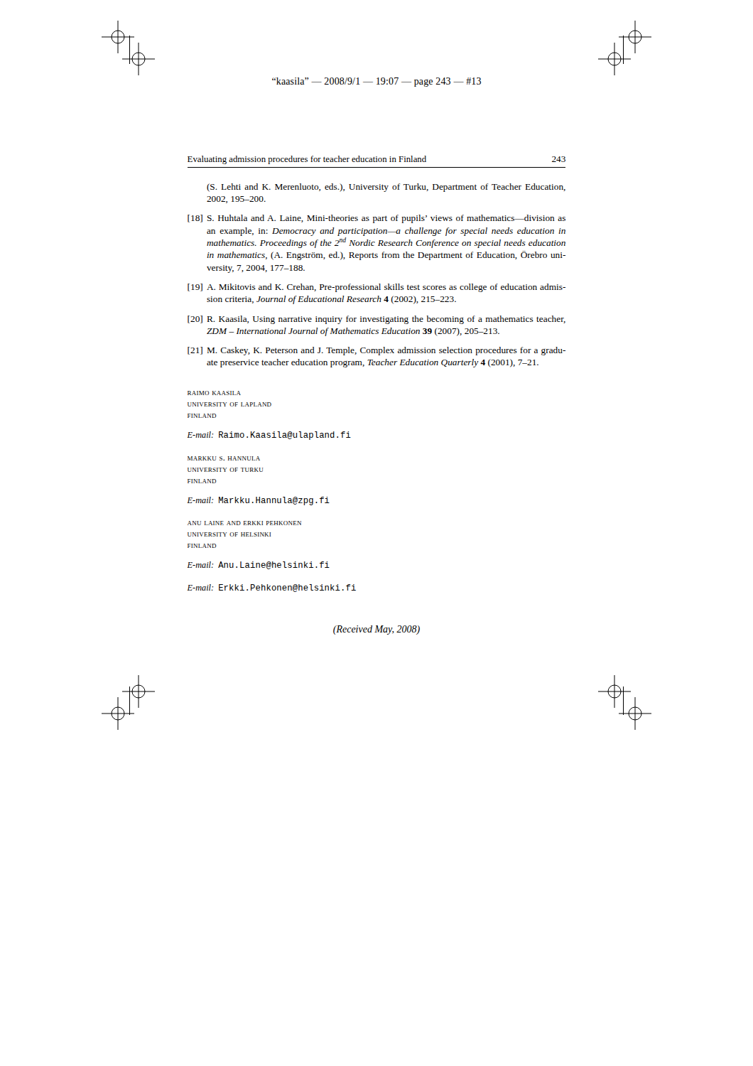“kaasila” — 2008/9/1 — 19:07 — page 243 — #13
Evaluating admission procedures for teacher education in Finland 243
(S. Lehti and K. Merenluoto, eds.), University of Turku, Department of Teacher Education, 2002, 195–200.
[18] S. Huhtala and A. Laine, Mini-theories as part of pupils’ views of mathematics—division as an example, in: Democracy and participation—a challenge for special needs education in mathematics. Proceedings of the 2nd Nordic Research Conference on special needs education in mathematics, (A. Engström, ed.), Reports from the Department of Education, Örebro university, 7, 2004, 177–188.
[19] A. Mikitovis and K. Crehan, Pre-professional skills test scores as college of education admission criteria, Journal of Educational Research 4 (2002), 215–223.
[20] R. Kaasila, Using narrative inquiry for investigating the becoming of a mathematics teacher, ZDM – International Journal of Mathematics Education 39 (2007), 205–213.
[21] M. Caskey, K. Peterson and J. Temple, Complex admission selection procedures for a graduate preservice teacher education program, Teacher Education Quarterly 4 (2001), 7–21.
Raimo Kaasila University of Lapland Finland
E-mail: Raimo.Kaasila@ulapland.fi
Markku S. Hannula University of Turku Finland
E-mail: Markku.Hannula@zpg.fi
Anu Laine and Erkki Pehkonen University of Helsinki Finland
E-mail: Anu.Laine@helsinki.fi
E-mail: Erkki.Pehkonen@helsinki.fi
(Received May, 2008)